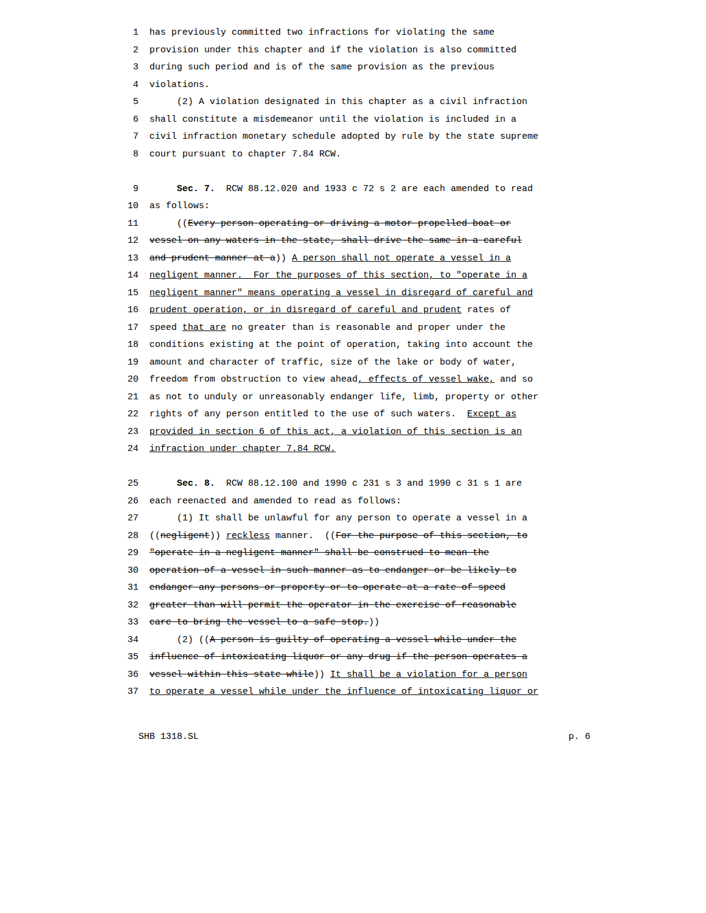1 has previously committed two infractions for violating the same
2 provision under this chapter and if the violation is also committed
3 during such period and is of the same provision as the previous
4 violations.
5 (2) A violation designated in this chapter as a civil infraction
6 shall constitute a misdemeanor until the violation is included in a
7 civil infraction monetary schedule adopted by rule by the state supreme
8 court pursuant to chapter 7.84 RCW.
9 Sec. 7. RCW 88.12.020 and 1933 c 72 s 2 are each amended to read
10 as follows:
11 ((Every person operating or driving a motor propelled boat or
12 vessel on any waters in the state, shall drive the same in a careful
13 and prudent manner at a)) A person shall not operate a vessel in a
14 negligent manner. For the purposes of this section, to "operate in a
15 negligent manner" means operating a vessel in disregard of careful and
16 prudent operation, or in disregard of careful and prudent rates of
17 speed that are no greater than is reasonable and proper under the
18 conditions existing at the point of operation, taking into account the
19 amount and character of traffic, size of the lake or body of water,
20 freedom from obstruction to view ahead, effects of vessel wake, and so
21 as not to unduly or unreasonably endanger life, limb, property or other
22 rights of any person entitled to the use of such waters. Except as
23 provided in section 6 of this act, a violation of this section is an
24 infraction under chapter 7.84 RCW.
25 Sec. 8. RCW 88.12.100 and 1990 c 231 s 3 and 1990 c 31 s 1 are
26 each reenacted and amended to read as follows:
27 (1) It shall be unlawful for any person to operate a vessel in a
28((negligent)) reckless manner. ((For the purpose of this section, to
29"operate in a negligent manner" shall be construed to mean the
30 operation of a vessel in such manner as to endanger or be likely to
31 endanger any persons or property or to operate at a rate of speed
32 greater than will permit the operator in the exercise of reasonable
33 care to bring the vessel to a safe stop.))
34 (2) ((A person is guilty of operating a vessel while under the
35 influence of intoxicating liquor or any drug if the person operates a
36 vessel within this state while)) It shall be a violation for a person
37 to operate a vessel while under the influence of intoxicating liquor or
SHB 1318.SL p. 6